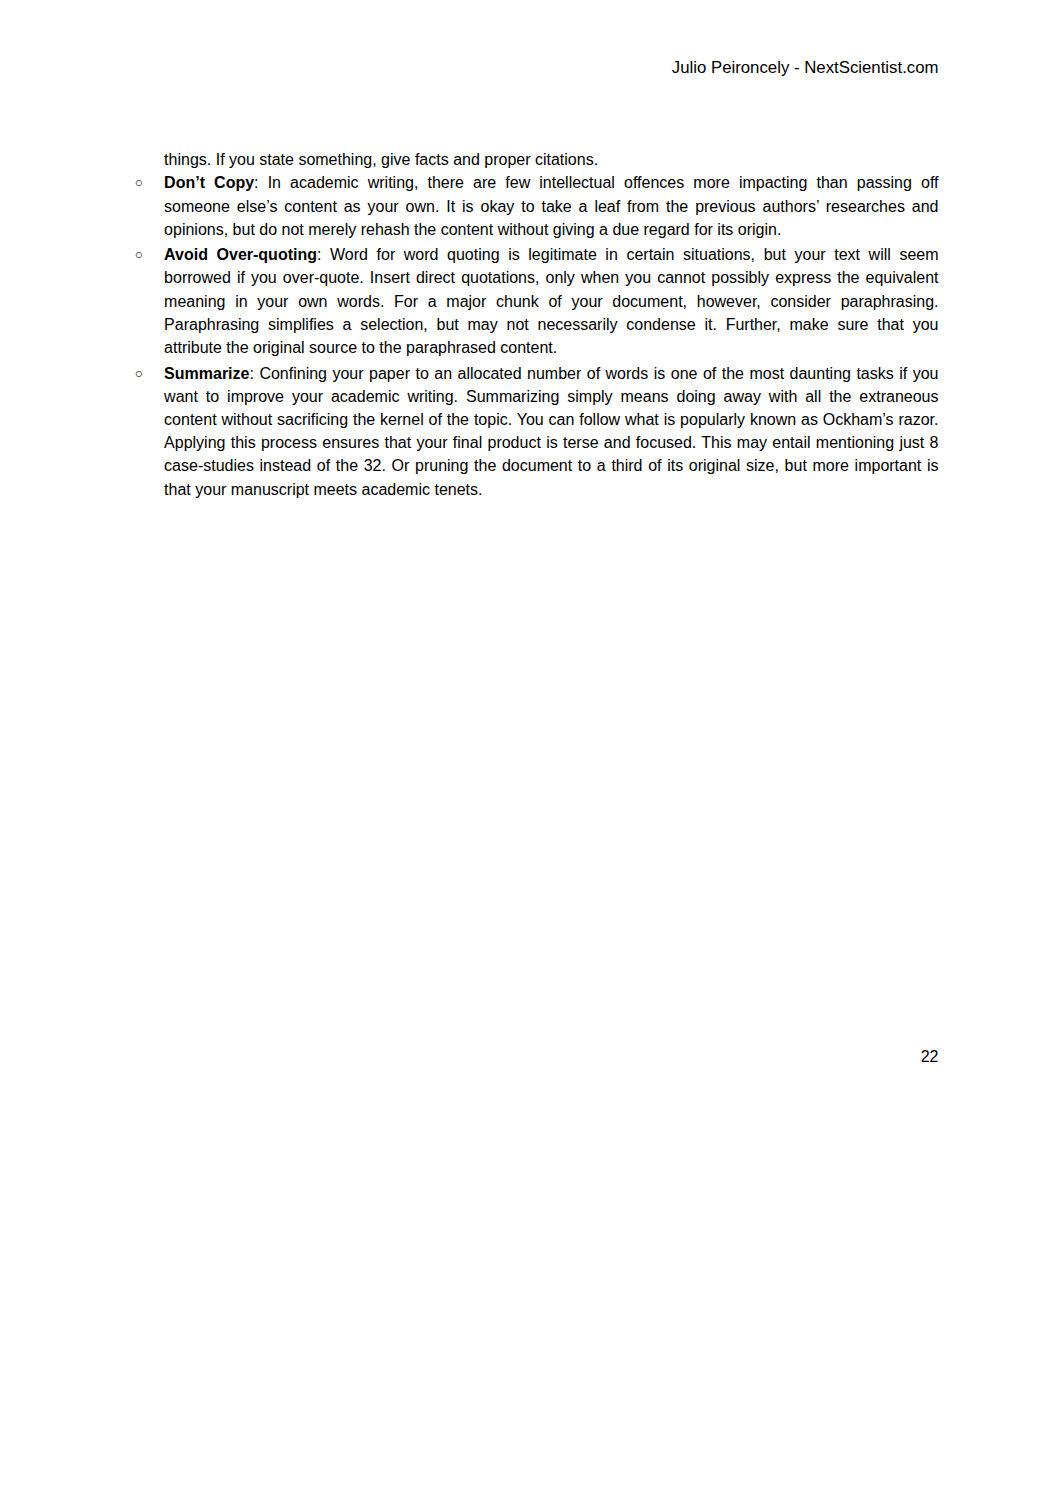Julio Peironcely - NextScientist.com
things. If you state something, give facts and proper citations.
Don’t Copy: In academic writing, there are few intellectual offences more impacting than passing off someone else’s content as your own. It is okay to take a leaf from the previous authors’ researches and opinions, but do not merely rehash the content without giving a due regard for its origin.
Avoid Over-quoting: Word for word quoting is legitimate in certain situations, but your text will seem borrowed if you over-quote. Insert direct quotations, only when you cannot possibly express the equivalent meaning in your own words. For a major chunk of your document, however, consider paraphrasing. Paraphrasing simplifies a selection, but may not necessarily condense it. Further, make sure that you attribute the original source to the paraphrased content.
Summarize: Confining your paper to an allocated number of words is one of the most daunting tasks if you want to improve your academic writing. Summarizing simply means doing away with all the extraneous content without sacrificing the kernel of the topic. You can follow what is popularly known as Ockham’s razor. Applying this process ensures that your final product is terse and focused. This may entail mentioning just 8 case-studies instead of the 32. Or pruning the document to a third of its original size, but more important is that your manuscript meets academic tenets.
22